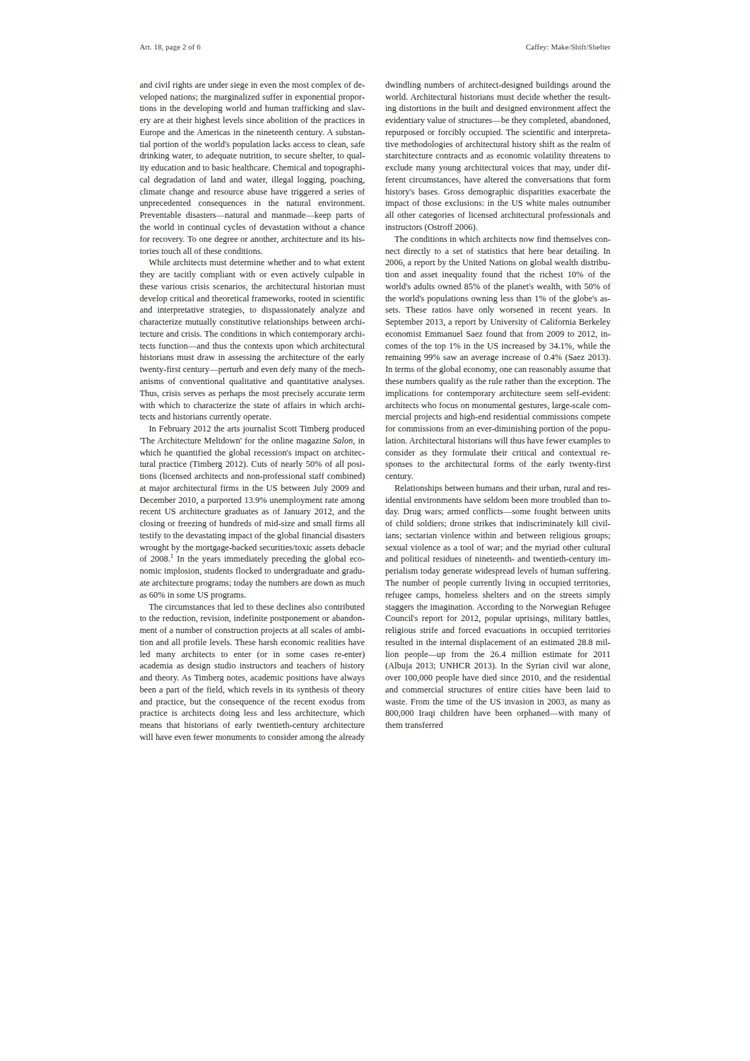Art. 18, page 2 of 6
Caffey: Make/Shift/Shelter
and civil rights are under siege in even the most complex of developed nations; the marginalized suffer in exponential proportions in the developing world and human trafficking and slavery are at their highest levels since abolition of the practices in Europe and the Americas in the nineteenth century. A substantial portion of the world's population lacks access to clean, safe drinking water, to adequate nutrition, to secure shelter, to quality education and to basic healthcare. Chemical and topographical degradation of land and water, illegal logging, poaching, climate change and resource abuse have triggered a series of unprecedented consequences in the natural environment. Preventable disasters—natural and manmade—keep parts of the world in continual cycles of devastation without a chance for recovery. To one degree or another, architecture and its histories touch all of these conditions.
While architects must determine whether and to what extent they are tacitly compliant with or even actively culpable in these various crisis scenarios, the architectural historian must develop critical and theoretical frameworks, rooted in scientific and interpretative strategies, to dispassionately analyze and characterize mutually constitutive relationships between architecture and crisis. The conditions in which contemporary architects function—and thus the contexts upon which architectural historians must draw in assessing the architecture of the early twenty-first century—perturb and even defy many of the mechanisms of conventional qualitative and quantitative analyses. Thus, crisis serves as perhaps the most precisely accurate term with which to characterize the state of affairs in which architects and historians currently operate.
In February 2012 the arts journalist Scott Timberg produced 'The Architecture Meltdown' for the online magazine Salon, in which he quantified the global recession's impact on architectural practice (Timberg 2012). Cuts of nearly 50% of all positions (licensed architects and non-professional staff combined) at major architectural firms in the US between July 2009 and December 2010, a purported 13.9% unemployment rate among recent US architecture graduates as of January 2012, and the closing or freezing of hundreds of mid-size and small firms all testify to the devastating impact of the global financial disasters wrought by the mortgage-backed securities/toxic assets debacle of 2008.1 In the years immediately preceding the global economic implosion, students flocked to undergraduate and graduate architecture programs; today the numbers are down as much as 60% in some US programs.
The circumstances that led to these declines also contributed to the reduction, revision, indefinite postponement or abandonment of a number of construction projects at all scales of ambition and all profile levels. These harsh economic realities have led many architects to enter (or in some cases re-enter) academia as design studio instructors and teachers of history and theory. As Timberg notes, academic positions have always been a part of the field, which revels in its synthesis of theory and practice, but the consequence of the recent exodus from practice is architects doing less and less architecture, which means that historians of early twentieth-century architecture will have even fewer monuments to consider among the already dwindling numbers of architect-designed buildings around the world. Architectural historians must decide whether the resulting distortions in the built and designed environment affect the evidentiary value of structures—be they completed, abandoned, repurposed or forcibly occupied. The scientific and interpretative methodologies of architectural history shift as the realm of starchitecture contracts and as economic volatility threatens to exclude many young architectural voices that may, under different circumstances, have altered the conversations that form history's bases. Gross demographic disparities exacerbate the impact of those exclusions: in the US white males outnumber all other categories of licensed architectural professionals and instructors (Ostroff 2006).
The conditions in which architects now find themselves connect directly to a set of statistics that here bear detailing. In 2006, a report by the United Nations on global wealth distribution and asset inequality found that the richest 10% of the world's adults owned 85% of the planet's wealth, with 50% of the world's populations owning less than 1% of the globe's assets. These ratios have only worsened in recent years. In September 2013, a report by University of California Berkeley economist Emmanuel Saez found that from 2009 to 2012, incomes of the top 1% in the US increased by 34.1%, while the remaining 99% saw an average increase of 0.4% (Saez 2013). In terms of the global economy, one can reasonably assume that these numbers qualify as the rule rather than the exception. The implications for contemporary architecture seem self-evident: architects who focus on monumental gestures, large-scale commercial projects and high-end residential commissions compete for commissions from an ever-diminishing portion of the population. Architectural historians will thus have fewer examples to consider as they formulate their critical and contextual responses to the architectural forms of the early twenty-first century.
Relationships between humans and their urban, rural and residential environments have seldom been more troubled than today. Drug wars; armed conflicts—some fought between units of child soldiers; drone strikes that indiscriminately kill civilians; sectarian violence within and between religious groups; sexual violence as a tool of war; and the myriad other cultural and political residues of nineteenth- and twentieth-century imperialism today generate widespread levels of human suffering. The number of people currently living in occupied territories, refugee camps, homeless shelters and on the streets simply staggers the imagination. According to the Norwegian Refugee Council's report for 2012, popular uprisings, military battles, religious strife and forced evacuations in occupied territories resulted in the internal displacement of an estimated 28.8 million people—up from the 26.4 million estimate for 2011 (Albuja 2013; UNHCR 2013). In the Syrian civil war alone, over 100,000 people have died since 2010, and the residential and commercial structures of entire cities have been laid to waste. From the time of the US invasion in 2003, as many as 800,000 Iraqi children have been orphaned—with many of them transferred